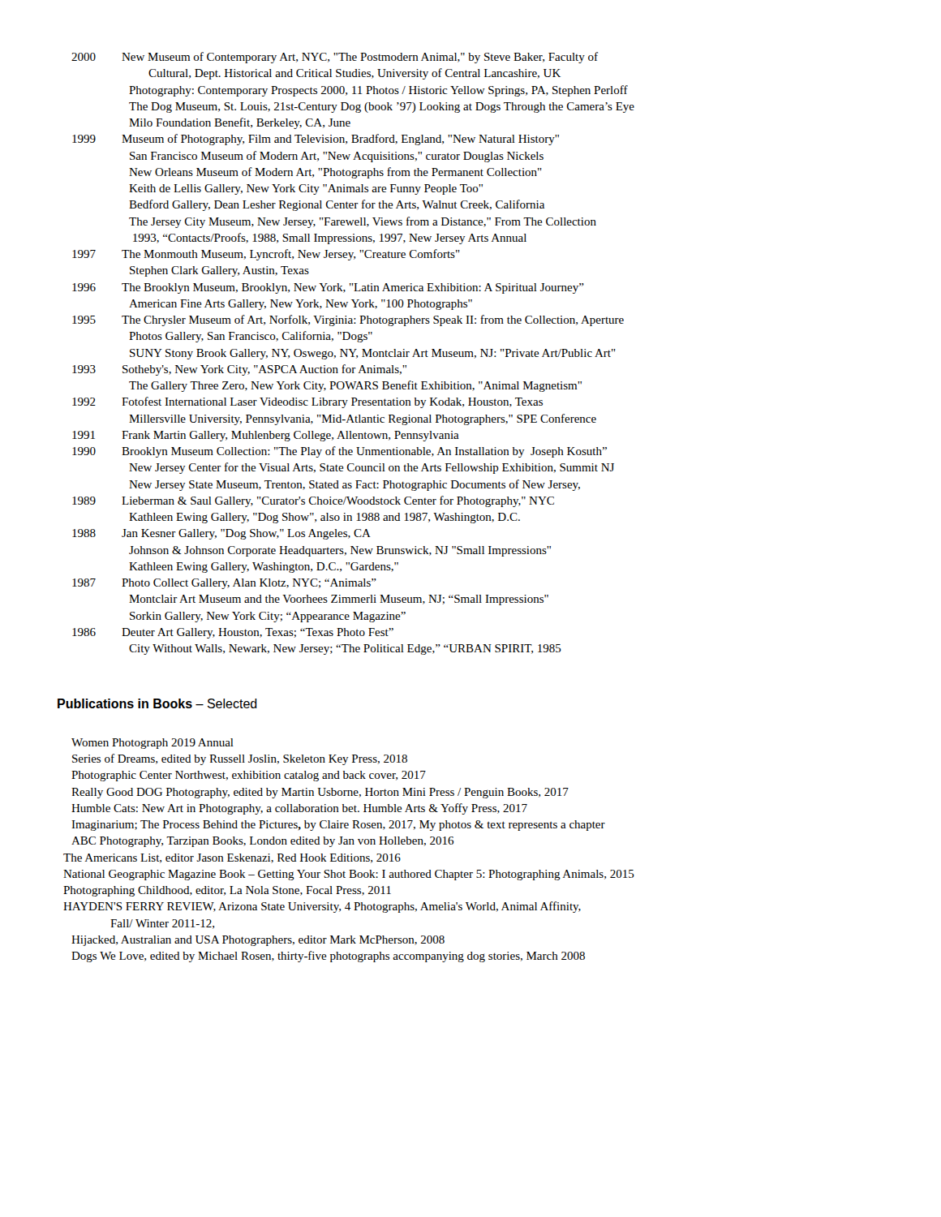2000
New Museum of Contemporary Art, NYC, "The Postmodern Animal," by Steve Baker, Faculty of
Cultural, Dept. Historical and Critical Studies, University of Central Lancashire, UK
Photography: Contemporary Prospects 2000, 11 Photos / Historic Yellow Springs, PA, Stephen Perloff
The Dog Museum, St. Louis, 21st-Century Dog (book ’97) Looking at Dogs Through the Camera’s Eye
Milo Foundation Benefit, Berkeley, CA, June
1999
Museum of Photography, Film and Television, Bradford, England, "New Natural History"
San Francisco Museum of Modern Art, "New Acquisitions," curator Douglas Nickels
New Orleans Museum of Modern Art, "Photographs from the Permanent Collection"
Keith de Lellis Gallery, New York City "Animals are Funny People Too"
Bedford Gallery, Dean Lesher Regional Center for the Arts, Walnut Creek, California
The Jersey City Museum, New Jersey, "Farewell, Views from a Distance," From The Collection
1993, “Contacts/Proofs, 1988, Small Impressions, 1997, New Jersey Arts Annual
1997
The Monmouth Museum, Lyncroft, New Jersey, "Creature Comforts"
Stephen Clark Gallery, Austin, Texas
1996
The Brooklyn Museum, Brooklyn, New York, "Latin America Exhibition: A Spiritual Journey”
American Fine Arts Gallery, New York, New York, "100 Photographs"
1995
The Chrysler Museum of Art, Norfolk, Virginia: Photographers Speak II: from the Collection, Aperture
Photos Gallery, San Francisco, California, "Dogs"
SUNY Stony Brook Gallery, NY, Oswego, NY, Montclair Art Museum, NJ: "Private Art/Public Art"
1993
Sotheby's, New York City, "ASPCA Auction for Animals,"
The Gallery Three Zero, New York City, POWARS Benefit Exhibition, "Animal Magnetism"
1992
Fotofest International Laser Videodisc Library Presentation by Kodak, Houston, Texas
Millersville University, Pennsylvania, "Mid-Atlantic Regional Photographers," SPE Conference
1991
Frank Martin Gallery, Muhlenberg College, Allentown, Pennsylvania
1990
Brooklyn Museum Collection: "The Play of the Unmentionable, An Installation by Joseph Kosuth”
New Jersey Center for the Visual Arts, State Council on the Arts Fellowship Exhibition, Summit NJ
New Jersey State Museum, Trenton, Stated as Fact: Photographic Documents of New Jersey,
1989
Lieberman & Saul Gallery, "Curator's Choice/Woodstock Center for Photography," NYC
Kathleen Ewing Gallery, "Dog Show", also in 1988 and 1987, Washington, D.C.
1988
Jan Kesner Gallery, "Dog Show," Los Angeles, CA
Johnson & Johnson Corporate Headquarters, New Brunswick, NJ "Small Impressions"
Kathleen Ewing Gallery, Washington, D.C., "Gardens,"
1987
Photo Collect Gallery, Alan Klotz, NYC; “Animals”
Montclair Art Museum and the Voorhees Zimmerli Museum, NJ; “Small Impressions"
Sorkin Gallery, New York City; “Appearance Magazine”
1986
Deuter Art Gallery, Houston, Texas; “Texas Photo Fest”
City Without Walls, Newark, New Jersey; “The Political Edge,” “URBAN SPIRIT, 1985
Publications in Books – Selected
Women Photograph 2019 Annual
Series of Dreams, edited by Russell Joslin, Skeleton Key Press, 2018
Photographic Center Northwest, exhibition catalog and back cover, 2017
Really Good DOG Photography, edited by Martin Usborne, Horton Mini Press / Penguin Books, 2017
Humble Cats: New Art in Photography, a collaboration bet. Humble Arts & Yoffy Press, 2017
Imaginarium; The Process Behind the Pictures, by Claire Rosen, 2017, My photos & text represents a chapter
ABC Photography, Tarzipan Books, London edited by Jan von Holleben, 2016
The Americans List, editor Jason Eskenazi, Red Hook Editions, 2016
National Geographic Magazine Book – Getting Your Shot Book: I authored Chapter 5: Photographing Animals, 2015
Photographing Childhood, editor, La Nola Stone, Focal Press, 2011
HAYDEN'S FERRY REVIEW, Arizona State University, 4 Photographs, Amelia's World, Animal Affinity,
Fall/ Winter 2011-12,
Hijacked, Australian and USA Photographers, editor Mark McPherson, 2008
Dogs We Love, edited by Michael Rosen, thirty-five photographs accompanying dog stories, March 2008